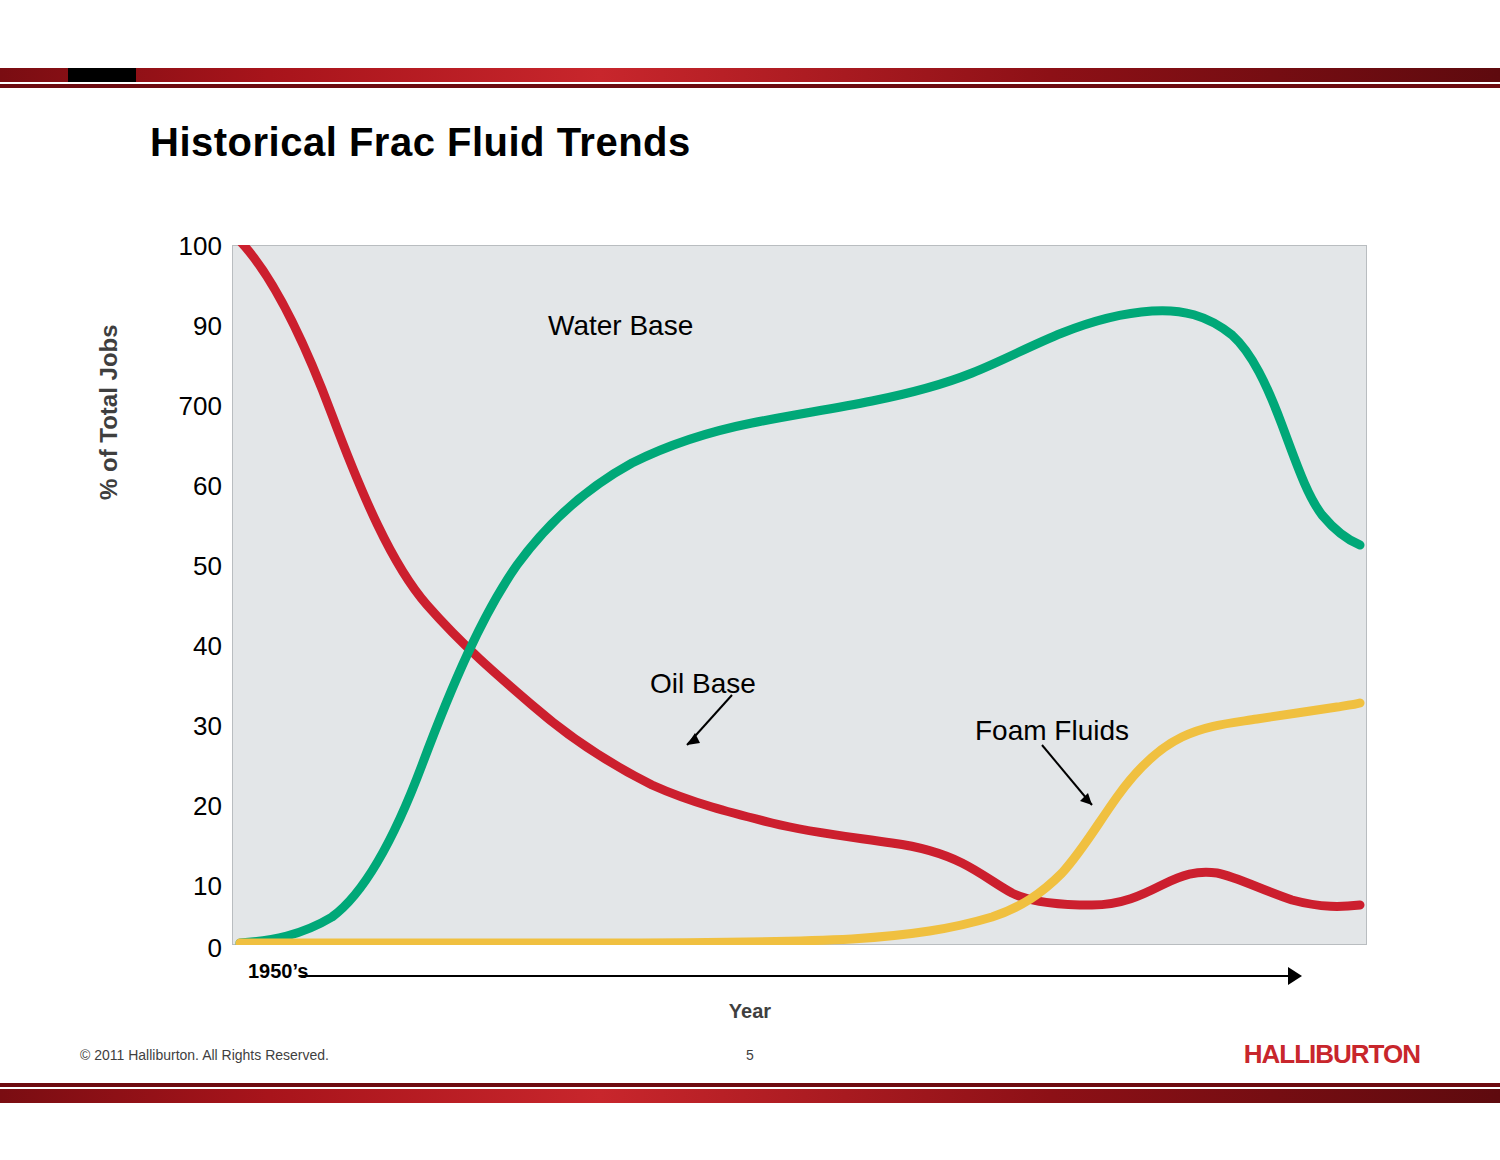Historical Frac Fluid Trends
% of Total Jobs
100 90 700 60 50 40 30 20 10 0
Water Base
Oil Base
Foam Fluids
1950’s
Year
© 2011 Halliburton. All Rights Reserved.
5
HALLIBURTON